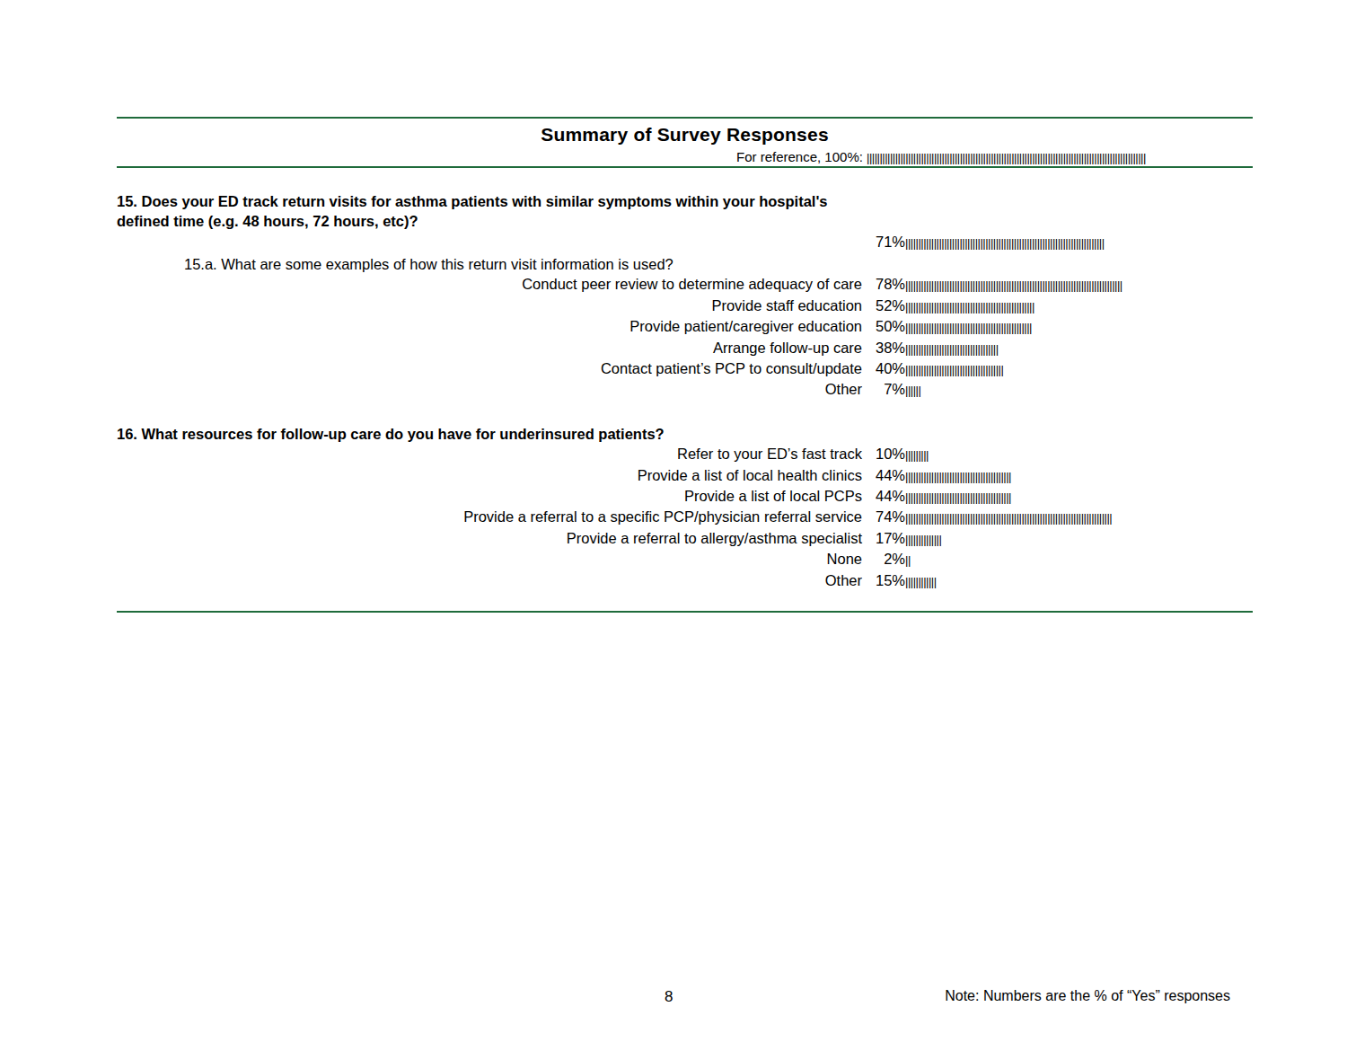Summary of Survey Responses
For reference, 100%: ||||||||||||||||||||||||||||||||||||||||||||||||||||||||||||||||||||||||||||||||||||||||||||||||||||||||||||
15. Does your ED track return visits for asthma patients with similar symptoms within your hospital's defined time (e.g. 48 hours, 72 hours, etc)?
| | 71% | ///////////////////////////////////////////////////////////////////////////// |
15.a. What are some examples of how this return visit information is used?
| Conduct peer review to determine adequacy of care | 78% | //////////////////////////////////////////////////////////////////////////////////// |
| Provide staff education | 52% | ////////////////////////////////////////////////// |
| Provide patient/caregiver education | 50% | ///////////////////////////////////////////////// |
| Arrange follow-up care | 38% | //////////////////////////////////// |
| Contact patient’s PCP to consult/update | 40% | ////////////////////////////////////// |
| Other | 7% | ////// |
16. What resources for follow-up care do you have for underinsured patients?
| Refer to your ED’s fast track | 10% | ///////// |
| Provide a list of local health clinics | 44% | ///////////////////////////////////////// |
| Provide a list of local PCPs | 44% | ///////////////////////////////////////// |
| Provide a referral to a specific PCP/physician referral service | 74% | //////////////////////////////////////////////////////////////////////////////// |
| Provide a referral to allergy/asthma specialist | 17% | ////////////// |
| None | 2% | // |
| Other | 15% | //////////// |
8
Note: Numbers are the % of “Yes” responses